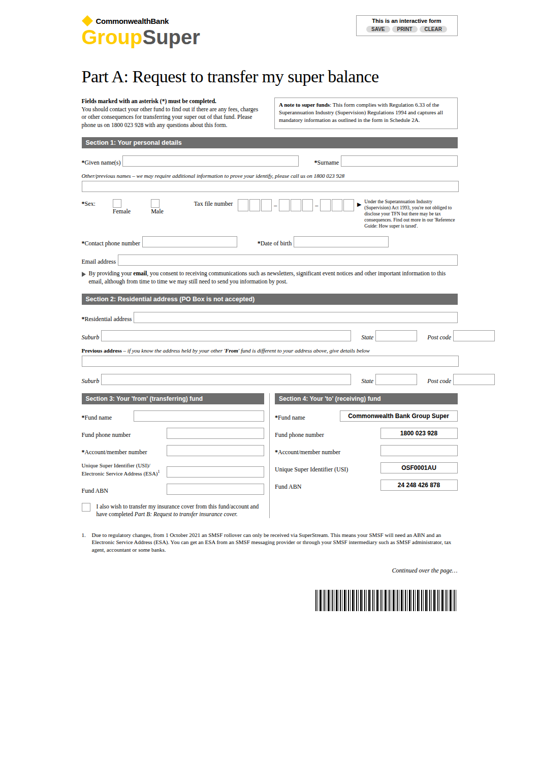CommonwealthBank
Group Super
This is an interactive form
SAVE PRINT CLEAR
Part A: Request to transfer my super balance
Fields marked with an asterisk (*) must be completed.
You should contact your other fund to find out if there are any fees, charges or other consequences for transferring your super out of that fund. Please phone us on 1800 023 928 with any questions about this form.
A note to super funds: This form complies with Regulation 6.33 of the Superannuation Industry (Supervision) Regulations 1994 and captures all mandatory information as outlined in the form in Schedule 2A.
Section 1: Your personal details
*Given name(s)
*Surname
Other/previous names – we may require additional information to prove your identify, please call us on 1800 023 928
*Sex: Female Male Tax file number
–
–
▶
Under the Superannuation Industry (Supervision) Act 1993, you're not obliged to disclose your TFN but there may be tax consequences. Find out more in our 'Reference Guide: How super is taxed'.
*Contact phone number
*Date of birth
Email address
By providing your email, you consent to receiving communications such as newsletters, significant event notices and other important information to this email, although from time to time we may still need to send you information by post.
Section 2: Residential address (PO Box is not accepted)
*Residential address
Suburb
State
Post code
Previous address – if you know the address held by your other 'From' fund is different to your address above, give details below
Suburb
State
Post code
Section 3: Your 'from' (transferring) fund
*Fund name
Fund phone number
*Account/member number
Unique Super Identifier (USI)/
Electronic Service Address (ESA)1
Fund ABN
I also wish to transfer my insurance cover from this fund/account and have completed Part B: Request to transfer insurance cover.
Section 4: Your 'to' (receiving) fund
*Fund name
Commonwealth Bank Group Super
Fund phone number
1800 023 928
*Account/member number
Unique Super Identifier (USI)
OSF0001AU
Fund ABN
24 248 426 878
1.
Due to regulatory changes, from 1 October 2021 an SMSF rollover can only be received via SuperStream. This means your SMSF will need an ABN and an Electronic Service Address (ESA). You can get an ESA from an SMSF messaging provider or through your SMSF intermediary such as SMSF administrator, tax agent, accountant or some banks.
Continued over the page…